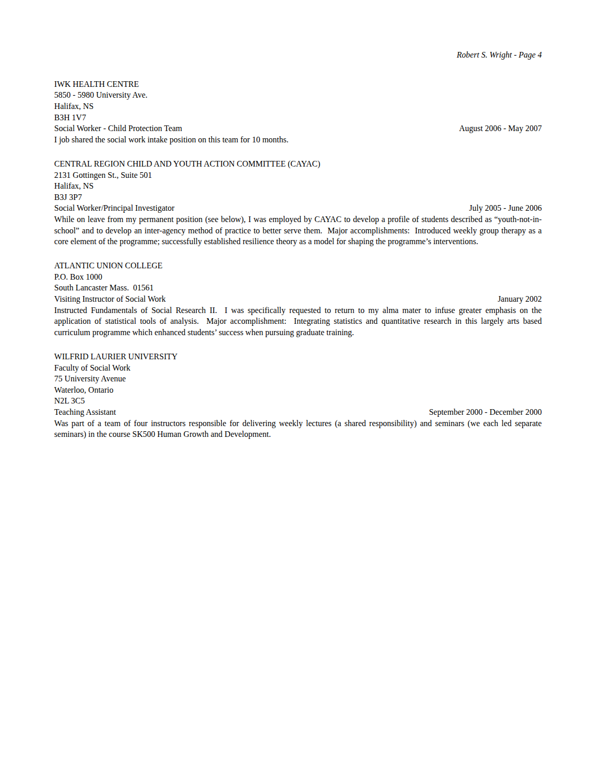Robert S. Wright - Page 4
IWK HEALTH CENTRE
5850 - 5980 University Ave.
Halifax, NS
B3H 1V7
Social Worker - Child Protection Team
August 2006 - May 2007
I job shared the social work intake position on this team for 10 months.
CENTRAL REGION CHILD AND YOUTH ACTION COMMITTEE (CAYAC)
2131 Gottingen St., Suite 501
Halifax, NS
B3J 3P7
Social Worker/Principal Investigator
July 2005 - June 2006
While on leave from my permanent position (see below), I was employed by CAYAC to develop a profile of students described as “youth-not-in-school” and to develop an inter-agency method of practice to better serve them. Major accomplishments: Introduced weekly group therapy as a core element of the programme; successfully established resilience theory as a model for shaping the programme’s interventions.
ATLANTIC UNION COLLEGE
P.O. Box 1000
South Lancaster Mass. 01561
Visiting Instructor of Social Work
January 2002
Instructed Fundamentals of Social Research II. I was specifically requested to return to my alma mater to infuse greater emphasis on the application of statistical tools of analysis. Major accomplishment: Integrating statistics and quantitative research in this largely arts based curriculum programme which enhanced students’ success when pursuing graduate training.
WILFRID LAURIER UNIVERSITY
Faculty of Social Work
75 University Avenue
Waterloo, Ontario
N2L 3C5
Teaching Assistant
September 2000 - December 2000
Was part of a team of four instructors responsible for delivering weekly lectures (a shared responsibility) and seminars (we each led separate seminars) in the course SK500 Human Growth and Development.